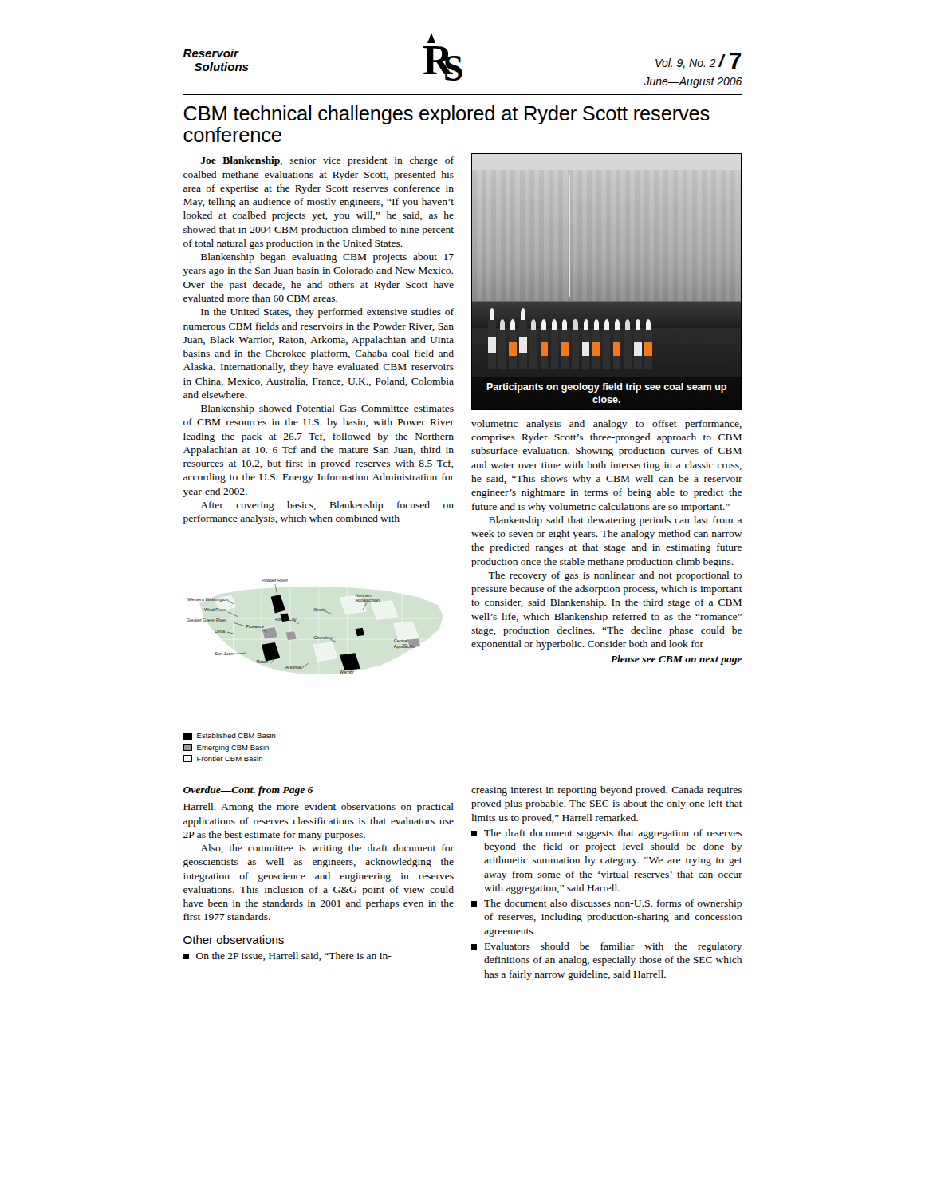Reservoir
Solutions
RS
Vol. 9, No. 2/7
June—August 2006
CBM technical challenges explored at Ryder Scott reserves conference
Joe Blankenship, senior vice president in charge of coalbed methane evaluations at Ryder Scott, presented his area of expertise at the Ryder Scott reserves conference in May, telling an audience of mostly engineers, “If you haven’t looked at coalbed projects yet, you will,” he said, as he showed that in 2004 CBM production climbed to nine percent of total natural gas production in the United States.
Blankenship began evaluating CBM projects about 17 years ago in the San Juan basin in Colorado and New Mexico. Over the past decade, he and others at Ryder Scott have evaluated more than 60 CBM areas.
In the United States, they performed extensive studies of numerous CBM fields and reservoirs in the Powder River, San Juan, Black Warrior, Raton, Arkoma, Appalachian and Uinta basins and in the Cherokee platform, Cahaba coal field and Alaska. Internationally, they have evaluated CBM reservoirs in China, Mexico, Australia, France, U.K., Poland, Colombia and elsewhere.
Blankenship showed Potential Gas Committee estimates of CBM resources in the U.S. by basin, with Power River leading the pack at 26.7 Tcf, followed by the Northern Appalachian at 10. 6 Tcf and the mature San Juan, third in resources at 10.2, but first in proved reserves with 8.5 Tcf, according to the U.S. Energy Information Administration for year-end 2002.
After covering basics, Blankenship focused on performance analysis, which when combined with
Powder River Western Washington Wind River Greater Green River Uinta Piceance San Juan Raton Arkoma Warrior Cherokee Forest City Illinois Northern Appalachian Central Appalachia
Established CBM Basin
Emerging CBM Basin
Frontier CBM Basin
Participants on geology field trip see coal seam up close.
volumetric analysis and analogy to offset performance, comprises Ryder Scott’s three-pronged approach to CBM subsurface evaluation. Showing production curves of CBM and water over time with both intersecting in a classic cross, he said, “This shows why a CBM well can be a reservoir engineer’s nightmare in terms of being able to predict the future and is why volumetric calculations are so important.”
Blankenship said that dewatering periods can last from a week to seven or eight years. The analogy method can narrow the predicted ranges at that stage and in estimating future production once the stable methane production climb begins.
The recovery of gas is nonlinear and not proportional to pressure because of the adsorption process, which is important to consider, said Blankenship. In the third stage of a CBM well’s life, which Blankenship referred to as the “romance” stage, production declines. “The decline phase could be exponential or hyperbolic. Consider both and look for
Please see CBM on next page
Overdue—Cont. from Page 6
Harrell. Among the more evident observations on practical applications of reserves classifications is that evaluators use 2P as the best estimate for many purposes.
Also, the committee is writing the draft document for geoscientists as well as engineers, acknowledging the integration of geoscience and engineering in reserves evaluations. This inclusion of a G&G point of view could have been in the standards in 2001 and perhaps even in the first 1977 standards.
Other observations
On the 2P issue, Harrell said, “There is an in-
creasing interest in reporting beyond proved. Canada requires proved plus probable. The SEC is about the only one left that limits us to proved,” Harrell remarked.
The draft document suggests that aggregation of reserves beyond the field or project level should be done by arithmetic summation by category. “We are trying to get away from some of the ‘virtual reserves’ that can occur with aggregation,” said Harrell.
The document also discusses non-U.S. forms of ownership of reserves, including production-sharing and concession agreements.
Evaluators should be familiar with the regulatory definitions of an analog, especially those of the SEC which has a fairly narrow guideline, said Harrell.